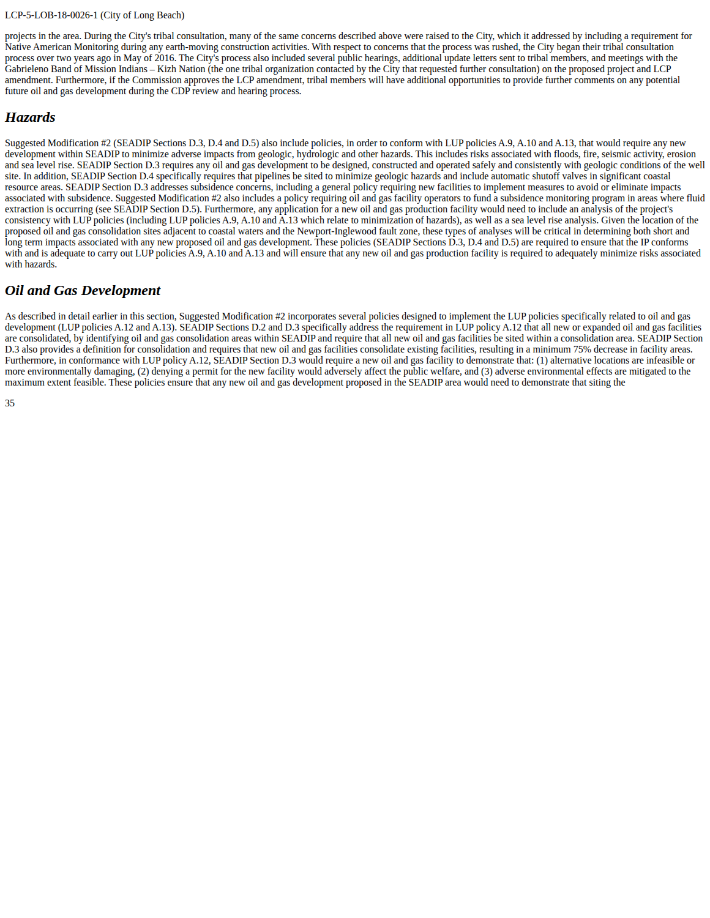LCP-5-LOB-18-0026-1 (City of Long Beach)
projects in the area. During the City's tribal consultation, many of the same concerns described above were raised to the City, which it addressed by including a requirement for Native American Monitoring during any earth-moving construction activities. With respect to concerns that the process was rushed, the City began their tribal consultation process over two years ago in May of 2016. The City's process also included several public hearings, additional update letters sent to tribal members, and meetings with the Gabrieleno Band of Mission Indians – Kizh Nation (the one tribal organization contacted by the City that requested further consultation) on the proposed project and LCP amendment. Furthermore, if the Commission approves the LCP amendment, tribal members will have additional opportunities to provide further comments on any potential future oil and gas development during the CDP review and hearing process.
Hazards
Suggested Modification #2 (SEADIP Sections D.3, D.4 and D.5) also include policies, in order to conform with LUP policies A.9, A.10 and A.13, that would require any new development within SEADIP to minimize adverse impacts from geologic, hydrologic and other hazards. This includes risks associated with floods, fire, seismic activity, erosion and sea level rise. SEADIP Section D.3 requires any oil and gas development to be designed, constructed and operated safely and consistently with geologic conditions of the well site. In addition, SEADIP Section D.4 specifically requires that pipelines be sited to minimize geologic hazards and include automatic shutoff valves in significant coastal resource areas. SEADIP Section D.3 addresses subsidence concerns, including a general policy requiring new facilities to implement measures to avoid or eliminate impacts associated with subsidence. Suggested Modification #2 also includes a policy requiring oil and gas facility operators to fund a subsidence monitoring program in areas where fluid extraction is occurring (see SEADIP Section D.5). Furthermore, any application for a new oil and gas production facility would need to include an analysis of the project's consistency with LUP policies (including LUP policies A.9, A.10 and A.13 which relate to minimization of hazards), as well as a sea level rise analysis. Given the location of the proposed oil and gas consolidation sites adjacent to coastal waters and the Newport-Inglewood fault zone, these types of analyses will be critical in determining both short and long term impacts associated with any new proposed oil and gas development. These policies (SEADIP Sections D.3, D.4 and D.5) are required to ensure that the IP conforms with and is adequate to carry out LUP policies A.9, A.10 and A.13 and will ensure that any new oil and gas production facility is required to adequately minimize risks associated with hazards.
Oil and Gas Development
As described in detail earlier in this section, Suggested Modification #2 incorporates several policies designed to implement the LUP policies specifically related to oil and gas development (LUP policies A.12 and A.13). SEADIP Sections D.2 and D.3 specifically address the requirement in LUP policy A.12 that all new or expanded oil and gas facilities are consolidated, by identifying oil and gas consolidation areas within SEADIP and require that all new oil and gas facilities be sited within a consolidation area. SEADIP Section D.3 also provides a definition for consolidation and requires that new oil and gas facilities consolidate existing facilities, resulting in a minimum 75% decrease in facility areas. Furthermore, in conformance with LUP policy A.12, SEADIP Section D.3 would require a new oil and gas facility to demonstrate that: (1) alternative locations are infeasible or more environmentally damaging, (2) denying a permit for the new facility would adversely affect the public welfare, and (3) adverse environmental effects are mitigated to the maximum extent feasible. These policies ensure that any new oil and gas development proposed in the SEADIP area would need to demonstrate that siting the
35